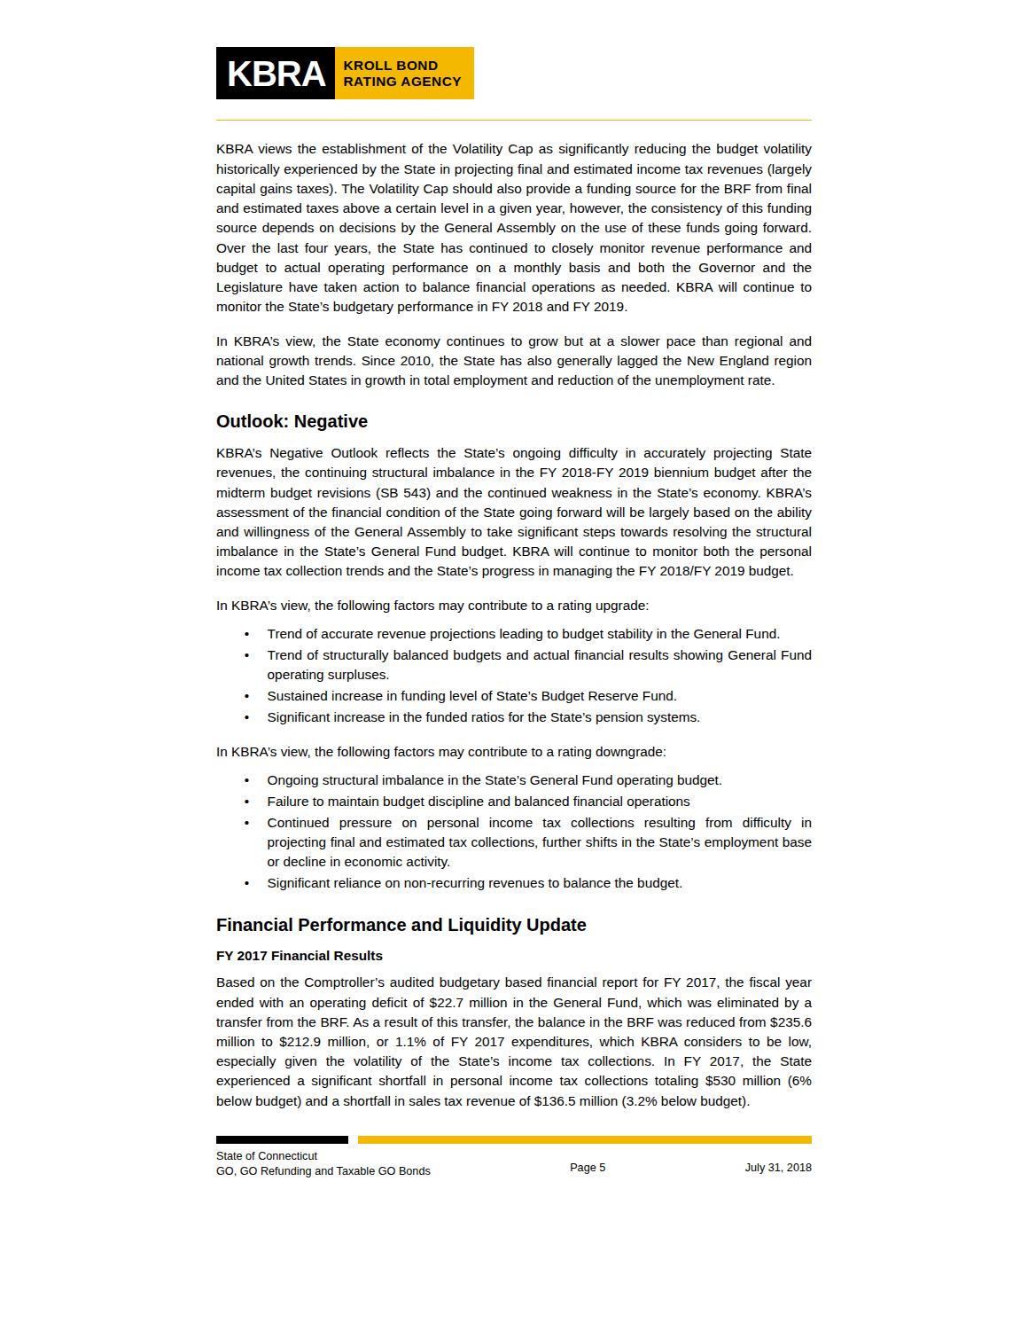KBRA
KROLL BOND RATING AGENCY
KBRA views the establishment of the Volatility Cap as significantly reducing the budget volatility historically experienced by the State in projecting final and estimated income tax revenues (largely capital gains taxes). The Volatility Cap should also provide a funding source for the BRF from final and estimated taxes above a certain level in a given year, however, the consistency of this funding source depends on decisions by the General Assembly on the use of these funds going forward. Over the last four years, the State has continued to closely monitor revenue performance and budget to actual operating performance on a monthly basis and both the Governor and the Legislature have taken action to balance financial operations as needed. KBRA will continue to monitor the State’s budgetary performance in FY 2018 and FY 2019.
In KBRA’s view, the State economy continues to grow but at a slower pace than regional and national growth trends. Since 2010, the State has also generally lagged the New England region and the United States in growth in total employment and reduction of the unemployment rate.
Outlook: Negative
KBRA’s Negative Outlook reflects the State’s ongoing difficulty in accurately projecting State revenues, the continuing structural imbalance in the FY 2018-FY 2019 biennium budget after the midterm budget revisions (SB 543) and the continued weakness in the State’s economy. KBRA’s assessment of the financial condition of the State going forward will be largely based on the ability and willingness of the General Assembly to take significant steps towards resolving the structural imbalance in the State’s General Fund budget. KBRA will continue to monitor both the personal income tax collection trends and the State’s progress in managing the FY 2018/FY 2019 budget.
In KBRA’s view, the following factors may contribute to a rating upgrade:
Trend of accurate revenue projections leading to budget stability in the General Fund.
Trend of structurally balanced budgets and actual financial results showing General Fund operating surpluses.
Sustained increase in funding level of State’s Budget Reserve Fund.
Significant increase in the funded ratios for the State’s pension systems.
In KBRA’s view, the following factors may contribute to a rating downgrade:
Ongoing structural imbalance in the State’s General Fund operating budget.
Failure to maintain budget discipline and balanced financial operations
Continued pressure on personal income tax collections resulting from difficulty in projecting final and estimated tax collections, further shifts in the State’s employment base or decline in economic activity.
Significant reliance on non-recurring revenues to balance the budget.
Financial Performance and Liquidity Update
FY 2017 Financial Results
Based on the Comptroller’s audited budgetary based financial report for FY 2017, the fiscal year ended with an operating deficit of $22.7 million in the General Fund, which was eliminated by a transfer from the BRF. As a result of this transfer, the balance in the BRF was reduced from $235.6 million to $212.9 million, or 1.1% of FY 2017 expenditures, which KBRA considers to be low, especially given the volatility of the State’s income tax collections. In FY 2017, the State experienced a significant shortfall in personal income tax collections totaling $530 million (6% below budget) and a shortfall in sales tax revenue of $136.5 million (3.2% below budget).
State of Connecticut
GO, GO Refunding and Taxable GO Bonds
Page 5
July 31, 2018